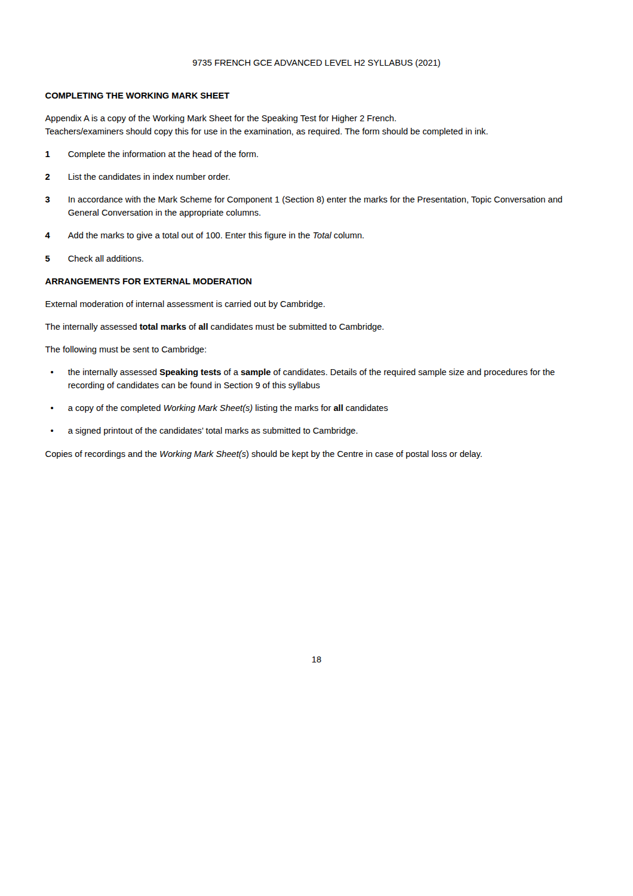9735 FRENCH GCE ADVANCED LEVEL H2 SYLLABUS (2021)
Completing the Working Mark Sheet
Appendix A is a copy of the Working Mark Sheet for the Speaking Test for Higher 2 French.
Teachers/examiners should copy this for use in the examination, as required. The form should be completed in ink.
1 Complete the information at the head of the form.
2 List the candidates in index number order.
3 In accordance with the Mark Scheme for Component 1 (Section 8) enter the marks for the Presentation, Topic Conversation and General Conversation in the appropriate columns.
4 Add the marks to give a total out of 100. Enter this figure in the Total column.
5 Check all additions.
Arrangements for External Moderation
External moderation of internal assessment is carried out by Cambridge.
The internally assessed total marks of all candidates must be submitted to Cambridge.
The following must be sent to Cambridge:
the internally assessed Speaking tests of a sample of candidates. Details of the required sample size and procedures for the recording of candidates can be found in Section 9 of this syllabus
a copy of the completed Working Mark Sheet(s) listing the marks for all candidates
a signed printout of the candidates’ total marks as submitted to Cambridge.
Copies of recordings and the Working Mark Sheet(s) should be kept by the Centre in case of postal loss or delay.
18